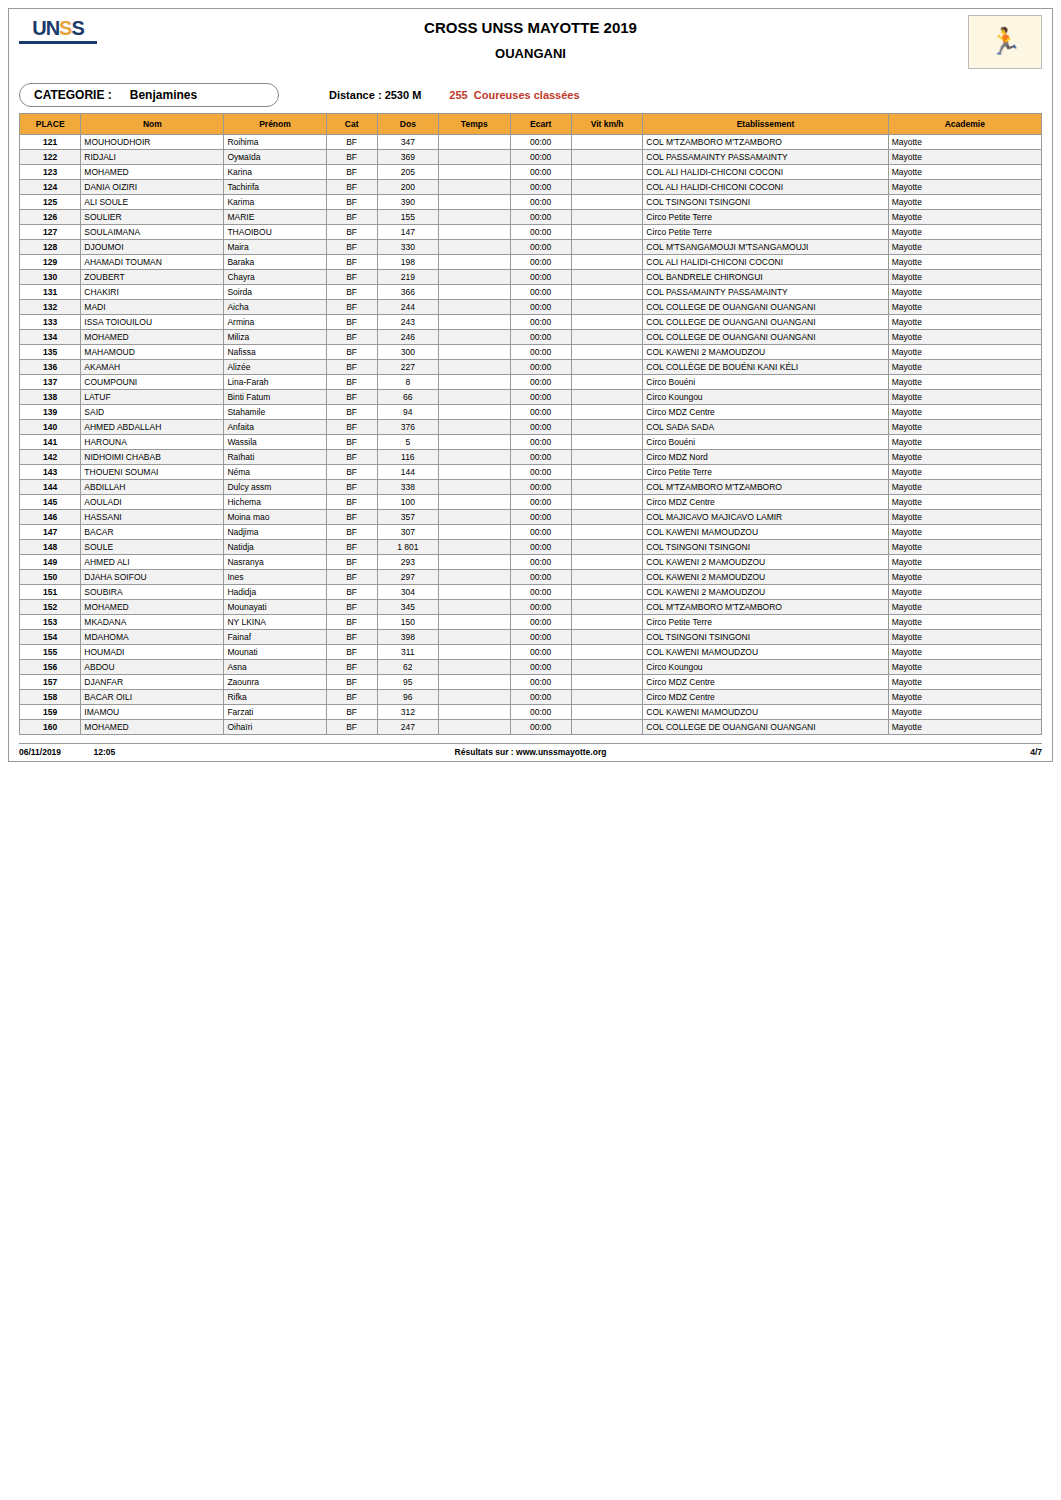UNSS
CROSS UNSS MAYOTTE 2019
OUANGANI
🏃
CATEGORIE : Benjamines
Distance : 2530 M
255 Coureuses classées
| PLACE | Nom | Prénom | Cat | Dos | Temps | Ecart | Vit km/h | Etablissement | Academie |
| --- | --- | --- | --- | --- | --- | --- | --- | --- | --- |
| 121 | MOUHOUDHOIR | Roihima | BF | 347 | | 00:00 | | COL M'TZAMBORO M'TZAMBORO | Mayotte |
| 122 | RIDJALI | Oумаïda | BF | 369 | | 00:00 | | COL PASSAMAINTY PASSAMAINTY | Mayotte |
| 123 | MOHAMED | Karina | BF | 205 | | 00:00 | | COL ALI HALIDI-CHICONI COCONI | Mayotte |
| 124 | DANIA OIZIRI | Tachirifa | BF | 200 | | 00:00 | | COL ALI HALIDI-CHICONI COCONI | Mayotte |
| 125 | ALI SOULE | Karima | BF | 390 | | 00:00 | | COL TSINGONI TSINGONI | Mayotte |
| 126 | SOULIER | MARIE | BF | 155 | | 00:00 | | Circo Petite Terre | Mayotte |
| 127 | SOULAIMANA | THAOIBOU | BF | 147 | | 00:00 | | Circo Petite Terre | Mayotte |
| 128 | DJOUMOI | Maira | BF | 330 | | 00:00 | | COL M'TSANGAMOUJI M'TSANGAMOUJI | Mayotte |
| 129 | AHAMADI TOUMAN | Baraka | BF | 198 | | 00:00 | | COL ALI HALIDI-CHICONI COCONI | Mayotte |
| 130 | ZOUBERT | Chayra | BF | 219 | | 00:00 | | COL BANDRELE CHIRONGUI | Mayotte |
| 131 | CHAKIRI | Soirda | BF | 366 | | 00:00 | | COL PASSAMAINTY PASSAMAINTY | Mayotte |
| 132 | MADI | Aicha | BF | 244 | | 00:00 | | COL COLLEGE DE OUANGANI OUANGANI | Mayotte |
| 133 | ISSA TOIOUILOU | Armina | BF | 243 | | 00:00 | | COL COLLEGE DE OUANGANI OUANGANI | Mayotte |
| 134 | MOHAMED | Miliza | BF | 246 | | 00:00 | | COL COLLEGE DE OUANGANI OUANGANI | Mayotte |
| 135 | MAHAMOUD | Nafissa | BF | 300 | | 00:00 | | COL KAWENI 2 MAMOUDZOU | Mayotte |
| 136 | AKAMAH | Alizée | BF | 227 | | 00:00 | | COL COLLÈGE DE BOUÉNI KANI KÉLI | Mayotte |
| 137 | COUMPOUNI | Lina-Farah | BF | 8 | | 00:00 | | Circo Bouéni | Mayotte |
| 138 | LATUF | Binti Fatum | BF | 66 | | 00:00 | | Circo Koungou | Mayotte |
| 139 | SAID | Stahamile | BF | 94 | | 00:00 | | Circo MDZ Centre | Mayotte |
| 140 | AHMED ABDALLAH | Anfaita | BF | 376 | | 00:00 | | COL SADA SADA | Mayotte |
| 141 | HAROUNA | Wassila | BF | 5 | | 00:00 | | Circo Bouéni | Mayotte |
| 142 | NIDHOIMI CHABAB | Raïhati | BF | 116 | | 00:00 | | Circo MDZ Nord | Mayotte |
| 143 | THOUENI SOUMAI | Néma | BF | 144 | | 00:00 | | Circo Petite Terre | Mayotte |
| 144 | ABDILLAH | Dulcy assm | BF | 338 | | 00:00 | | COL M'TZAMBORO M'TZAMBORO | Mayotte |
| 145 | AOULADI | Hichema | BF | 100 | | 00:00 | | Circo MDZ Centre | Mayotte |
| 146 | HASSANI | Moina mao | BF | 357 | | 00:00 | | COL MAJICAVO MAJICAVO LAMIR | Mayotte |
| 147 | BACAR | Nadjima | BF | 307 | | 00:00 | | COL KAWENI MAMOUDZOU | Mayotte |
| 148 | SOULE | Natidja | BF | 1 801 | | 00:00 | | COL TSINGONI TSINGONI | Mayotte |
| 149 | AHMED ALI | Nasranya | BF | 293 | | 00:00 | | COL KAWENI 2 MAMOUDZOU | Mayotte |
| 150 | DJAHA SOIFOU | Ines | BF | 297 | | 00:00 | | COL KAWENI 2 MAMOUDZOU | Mayotte |
| 151 | SOUBIRA | Hadidja | BF | 304 | | 00:00 | | COL KAWENI 2 MAMOUDZOU | Mayotte |
| 152 | MOHAMED | Mounayati | BF | 345 | | 00:00 | | COL M'TZAMBORO M'TZAMBORO | Mayotte |
| 153 | MKADANA | NY LKINA | BF | 150 | | 00:00 | | Circo Petite Terre | Mayotte |
| 154 | MDAHOMA | Fainaf | BF | 398 | | 00:00 | | COL TSINGONI TSINGONI | Mayotte |
| 155 | HOUMADI | Mounati | BF | 311 | | 00:00 | | COL KAWENI MAMOUDZOU | Mayotte |
| 156 | ABDOU | Asna | BF | 62 | | 00:00 | | Circo Koungou | Mayotte |
| 157 | DJANFAR | Zaounra | BF | 95 | | 00:00 | | Circo MDZ Centre | Mayotte |
| 158 | BACAR OILI | Rifka | BF | 96 | | 00:00 | | Circo MDZ Centre | Mayotte |
| 159 | IMAMOU | Farzati | BF | 312 | | 00:00 | | COL KAWENI MAMOUDZOU | Mayotte |
| 160 | MOHAMED | Oihaïri | BF | 247 | | 00:00 | | COL COLLEGE DE OUANGANI OUANGANI | Mayotte |
06/11/2019 12:05
Résultats sur : www.unssmayotte.org
4/7